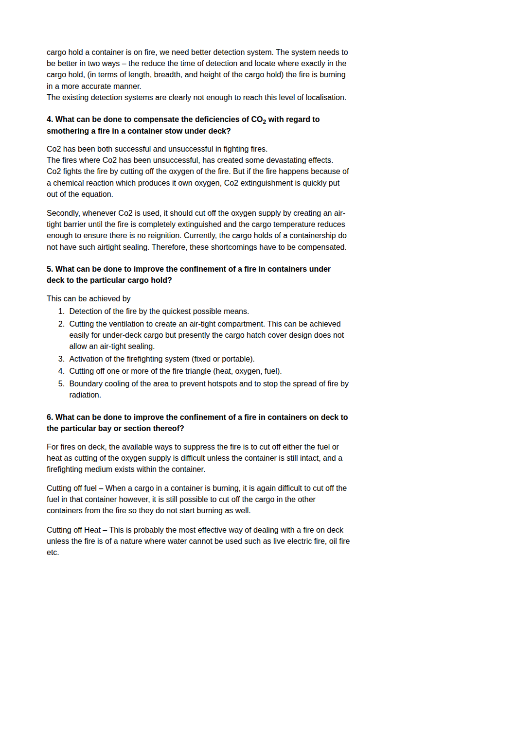cargo hold a container is on fire, we need better detection system. The system needs to be better in two ways – the reduce the time of detection and locate where exactly in the cargo hold, (in terms of length, breadth, and height of the cargo hold) the fire is burning in a more accurate manner.
The existing detection systems are clearly not enough to reach this level of localisation.
4. What can be done to compensate the deficiencies of CO2 with regard to smothering a fire in a container stow under deck?
Co2 has been both successful and unsuccessful in fighting fires.
The fires where Co2 has been unsuccessful, has created some devastating effects.
Co2 fights the fire by cutting off the oxygen of the fire. But if the fire happens because of a chemical reaction which produces it own oxygen, Co2 extinguishment is quickly put out of the equation.
Secondly, whenever Co2 is used, it should cut off the oxygen supply by creating an air-tight barrier until the fire is completely extinguished and the cargo temperature reduces enough to ensure there is no reignition. Currently, the cargo holds of a containership do not have such airtight sealing. Therefore, these shortcomings have to be compensated.
5. What can be done to improve the confinement of a fire in containers under deck to the particular cargo hold?
This can be achieved by
Detection of the fire by the quickest possible means.
Cutting the ventilation to create an air-tight compartment. This can be achieved easily for under-deck cargo but presently the cargo hatch cover design does not allow an air-tight sealing.
Activation of the firefighting system (fixed or portable).
Cutting off one or more of the fire triangle (heat, oxygen, fuel).
Boundary cooling of the area to prevent hotspots and to stop the spread of fire by radiation.
6. What can be done to improve the confinement of a fire in containers on deck to the particular bay or section thereof?
For fires on deck, the available ways to suppress the fire is to cut off either the fuel or heat as cutting of the oxygen supply is difficult unless the container is still intact, and a firefighting medium exists within the container.
Cutting off fuel – When a cargo in a container is burning, it is again difficult to cut off the fuel in that container however, it is still possible to cut off the cargo in the other containers from the fire so they do not start burning as well.
Cutting off Heat – This is probably the most effective way of dealing with a fire on deck unless the fire is of a nature where water cannot be used such as live electric fire, oil fire etc.